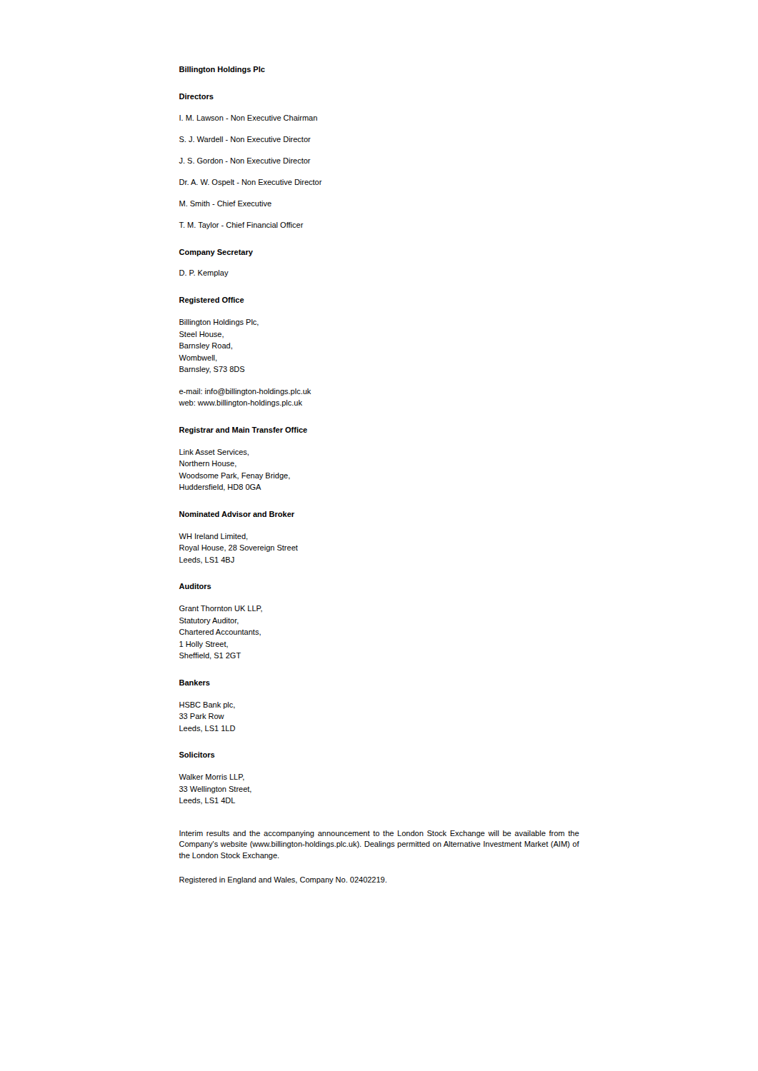Billington Holdings Plc
Directors
I. M. Lawson - Non Executive Chairman
S. J. Wardell - Non Executive Director
J. S. Gordon - Non Executive Director
Dr. A. W. Ospelt - Non Executive Director
M. Smith - Chief Executive
T. M. Taylor - Chief Financial Officer
Company Secretary
D. P. Kemplay
Registered Office
Billington Holdings Plc,
Steel House,
Barnsley Road,
Wombwell,
Barnsley, S73 8DS
e-mail: info@billington-holdings.plc.uk
web: www.billington-holdings.plc.uk
Registrar and Main Transfer Office
Link Asset Services,
Northern House,
Woodsome Park, Fenay Bridge,
Huddersfield, HD8 0GA
Nominated Advisor and Broker
WH Ireland Limited,
Royal House, 28 Sovereign Street
Leeds, LS1 4BJ
Auditors
Grant Thornton UK LLP,
Statutory Auditor,
Chartered Accountants,
1 Holly Street,
Sheffield, S1 2GT
Bankers
HSBC Bank plc,
33 Park Row
Leeds, LS1 1LD
Solicitors
Walker Morris LLP,
33 Wellington Street,
Leeds, LS1 4DL
Interim results and the accompanying announcement to the London Stock Exchange will be available from the Company's website (www.billington-holdings.plc.uk). Dealings permitted on Alternative Investment Market (AIM) of the London Stock Exchange.
Registered in England and Wales, Company No. 02402219.